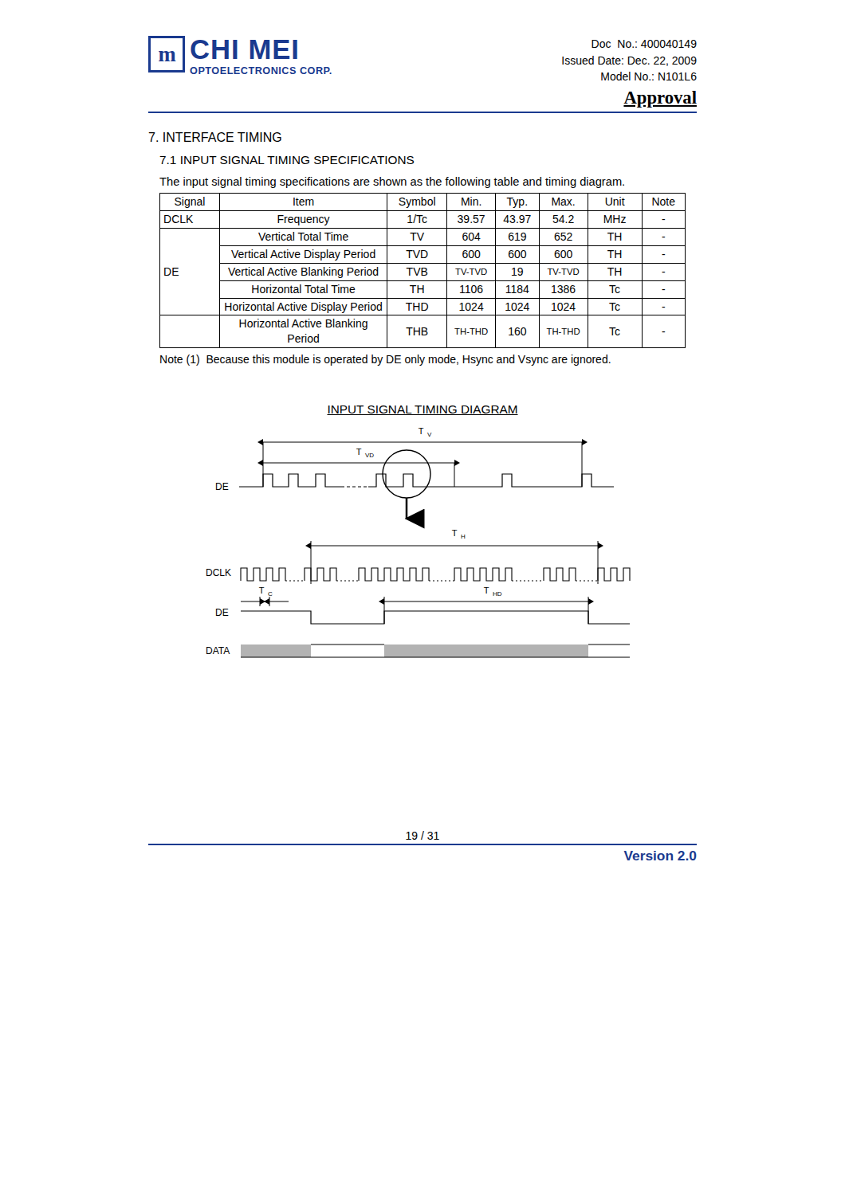m
CHI MEI
OPTOELECTRONICS CORP.
Doc No.: 400040149
Issued Date: Dec. 22, 2009
Model No.: N101L6
Approval
7. INTERFACE TIMING
7.1 INPUT SIGNAL TIMING SPECIFICATIONS
The input signal timing specifications are shown as the following table and timing diagram.
| Signal | Item | Symbol | Min. | Typ. | Max. | Unit | Note |
| --- | --- | --- | --- | --- | --- | --- | --- |
| DCLK | Frequency | 1/Tc | 39.57 | 43.97 | 54.2 | MHz | - |
| DE | Vertical Total Time | TV | 604 | 619 | 652 | TH | - |
| Vertical Active Display Period | TVD | 600 | 600 | 600 | TH | - |
| Vertical Active Blanking Period | TVB | TV-TVD | 19 | TV-TVD | TH | - |
| Horizontal Total Time | TH | 1106 | 1184 | 1386 | Tc | - |
| Horizontal Active Display Period | THD | 1024 | 1024 | 1024 | Tc | - |
| | Horizontal Active Blanking Period | THB | TH-THD | 160 | TH-THD | Tc | - |
Note (1) Because this module is operated by DE only mode, Hsync and Vsync are ignored.
INPUT SIGNAL TIMING DIAGRAM
T V T VD DE T H DCLK T C T HD DE DATA
19 / 31
Version 2.0